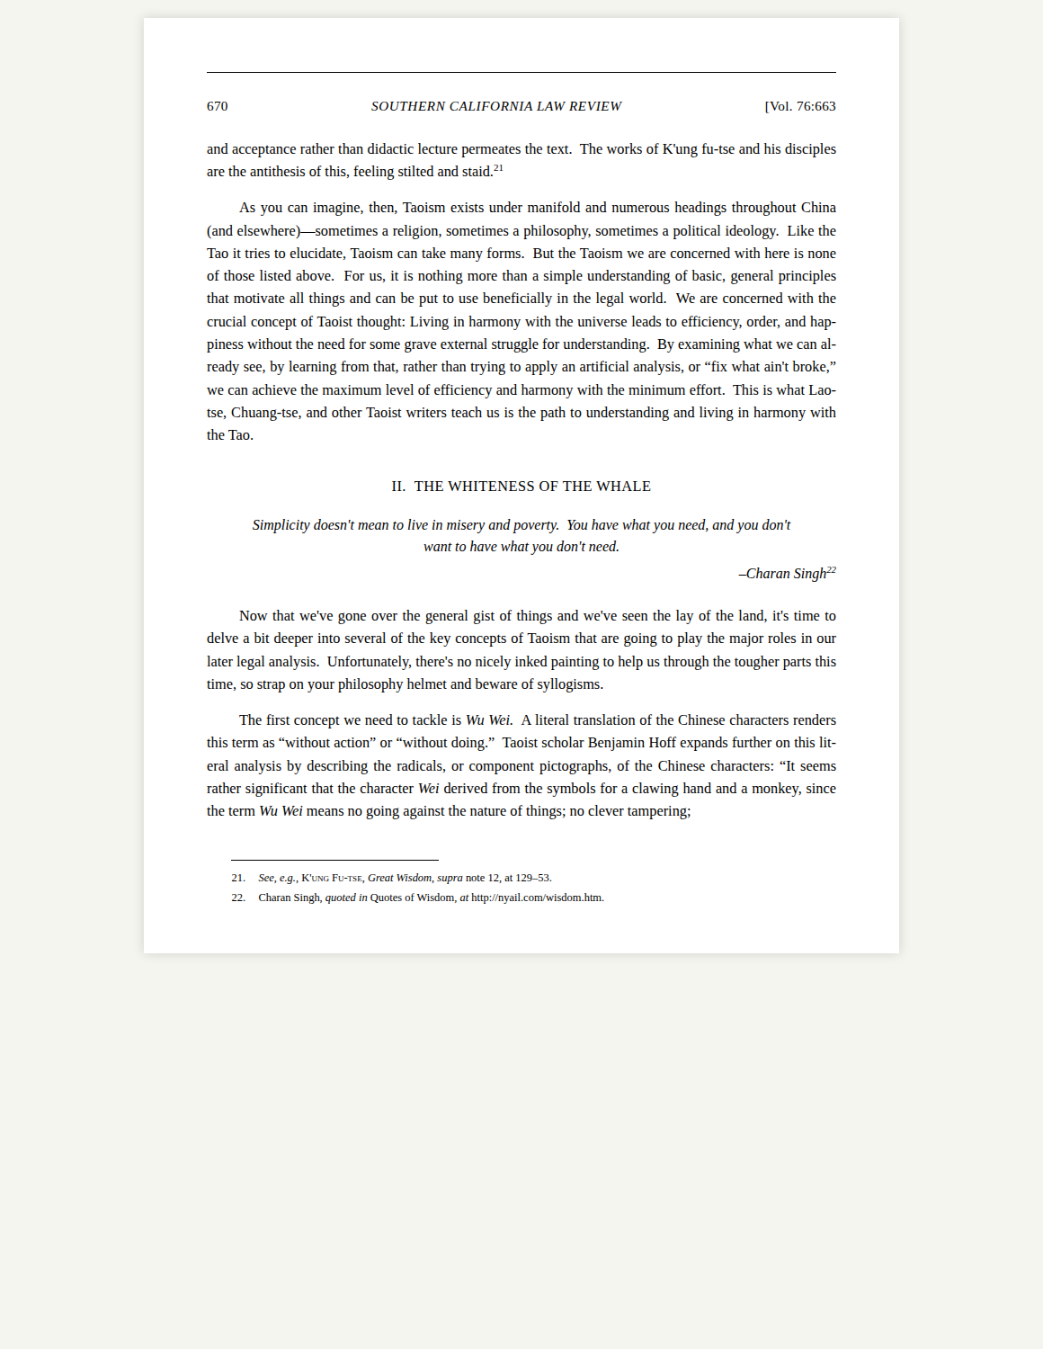670 SOUTHERN CALIFORNIA LAW REVIEW [Vol. 76:663
and acceptance rather than didactic lecture permeates the text. The works of K'ung fu-tse and his disciples are the antithesis of this, feeling stilted and staid.21
As you can imagine, then, Taoism exists under manifold and numerous headings throughout China (and elsewhere)—sometimes a religion, sometimes a philosophy, sometimes a political ideology. Like the Tao it tries to elucidate, Taoism can take many forms. But the Taoism we are concerned with here is none of those listed above. For us, it is nothing more than a simple understanding of basic, general principles that motivate all things and can be put to use beneficially in the legal world. We are concerned with the crucial concept of Taoist thought: Living in harmony with the universe leads to efficiency, order, and happiness without the need for some grave external struggle for understanding. By examining what we can already see, by learning from that, rather than trying to apply an artificial analysis, or “fix what ain't broke,” we can achieve the maximum level of efficiency and harmony with the minimum effort. This is what Lao-tse, Chuang-tse, and other Taoist writers teach us is the path to understanding and living in harmony with the Tao.
II. THE WHITENESS OF THE WHALE
Simplicity doesn't mean to live in misery and poverty. You have what you need, and you don't want to have what you don't need.
–Charan Singh22
Now that we've gone over the general gist of things and we've seen the lay of the land, it's time to delve a bit deeper into several of the key concepts of Taoism that are going to play the major roles in our later legal analysis. Unfortunately, there's no nicely inked painting to help us through the tougher parts this time, so strap on your philosophy helmet and beware of syllogisms.
The first concept we need to tackle is Wu Wei. A literal translation of the Chinese characters renders this term as “without action” or “without doing.” Taoist scholar Benjamin Hoff expands further on this literal analysis by describing the radicals, or component pictographs, of the Chinese characters: “It seems rather significant that the character Wei derived from the symbols for a clawing hand and a monkey, since the term Wu Wei means no going against the nature of things; no clever tampering;
21. See, e.g., K'ung Fu-tse, Great Wisdom, supra note 12, at 129–53.
22. Charan Singh, quoted in Quotes of Wisdom, at http://nyail.com/wisdom.htm.